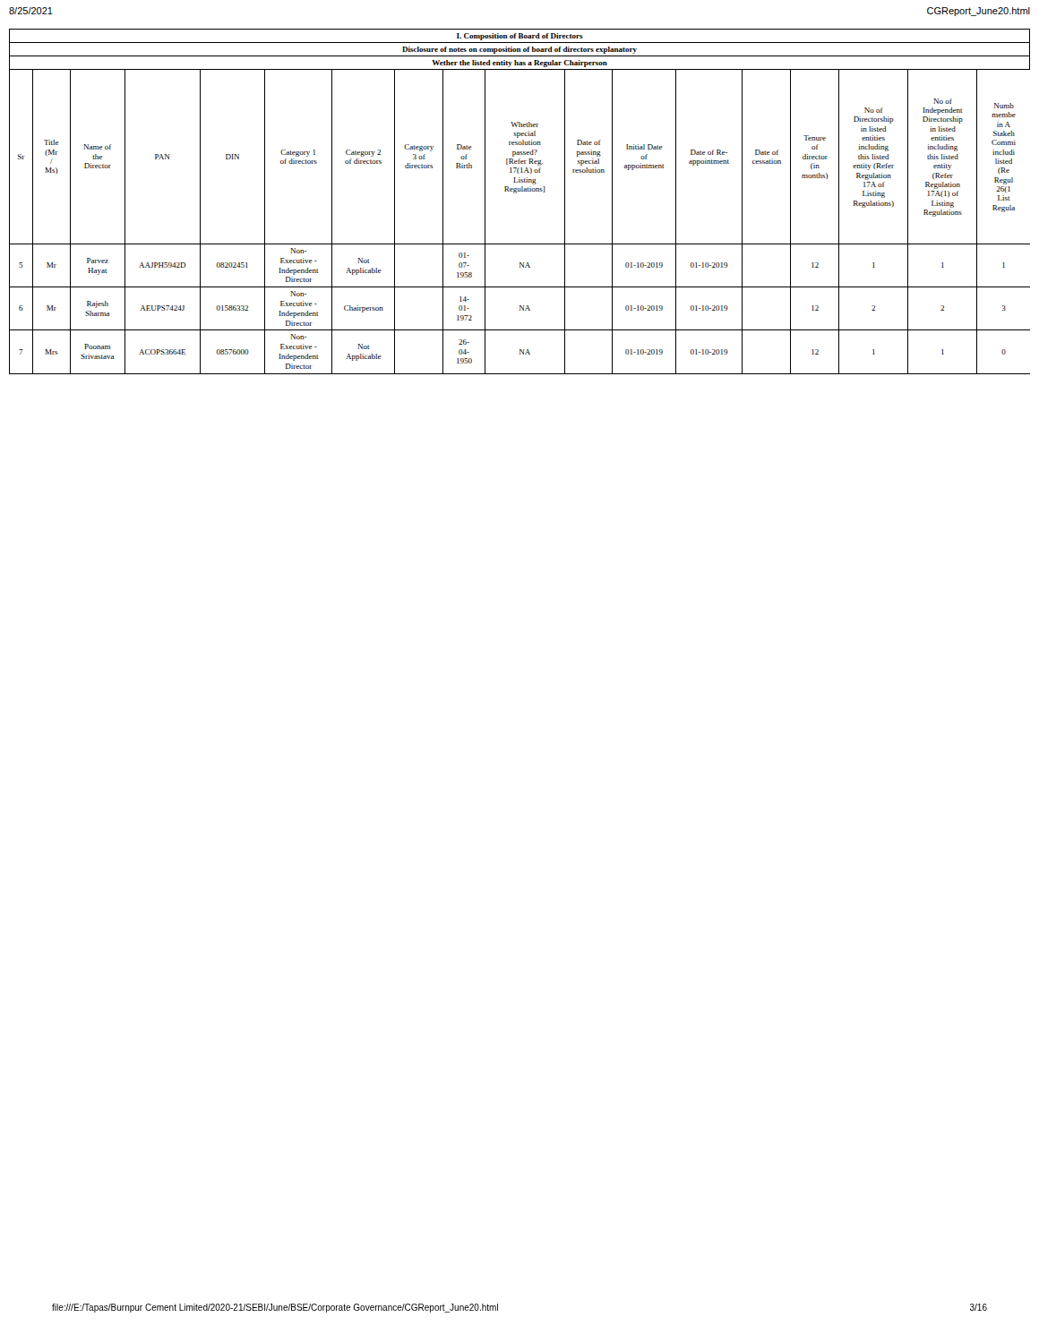8/25/2021
CGReport_June20.html
| I. Composition of Board of Directors |
| Disclosure of notes on composition of board of directors explanatory |
| Wether the listed entity has a Regular Chairperson |
| Sr | Title (Mr / Ms) | Name of the Director | PAN | DIN | Category 1 of directors | Category 2 of directors | Category 3 of directors | Date of Birth | Whether special resolution passed? [Refer Reg. 17(1A) of Listing Regulations] | Date of passing special resolution | Initial Date of appointment | Date of Re- appointment | Date of cessation | Tenure of director (in months) | No of Directorship in listed entities including this listed entity (Refer Regulation 17A of Listing Regulations) | No of Independent Directorship in listed entities including this listed entity (Refer Regulation 17A(1) of Listing Regulations | Numb membe in A Stakeh Commi includi listed (Re Regul 26(1 List Regula |
| 5 | Mr | Parvez Hayat | AAJPH5942D | 08202451 | Non- Executive - Independent Director | Not Applicable | | 01- 07- 1958 | NA | | 01-10-2019 | 01-10-2019 | | 12 | 1 | 1 | 1 |
| 6 | Mr | Rajesh Sharma | AEUPS7424J | 01586332 | Non- Executive - Independent Director | Chairperson | | 14- 01- 1972 | NA | | 01-10-2019 | 01-10-2019 | | 12 | 2 | 2 | 3 |
| 7 | Mrs | Poonam Srivastava | ACOPS3664E | 08576000 | Non- Executive - Independent Director | Not Applicable | | 26- 04- 1950 | NA | | 01-10-2019 | 01-10-2019 | | 12 | 1 | 1 | 0 |
file:///E:/Tapas/Burnpur Cement Limited/2020-21/SEBI/June/BSE/Corporate Governance/CGReport_June20.html
3/16